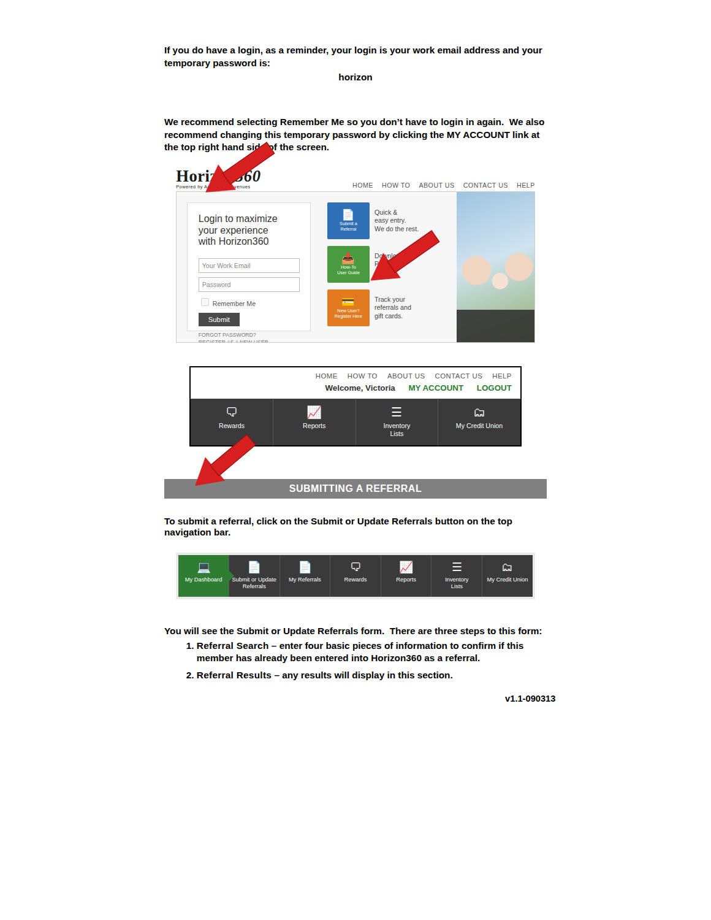If you do have a login, as a reminder, your login is your work email address and your temporary password is:
horizon
We recommend selecting Remember Me so you don’t have to login in again. We also recommend changing this temporary password by clicking the MY ACCOUNT link at the top right hand side of the screen.
Horizon360 Powered by Automotive Avenues
HOME HOW TO ABOUT US CONTACT US HELP
Login to maximize
your experience
with Horizon360
Remember Me
Submit
FORGOT PASSWORD?
REGISTER AS A NEW USER
📄Submit a
Referral
Quick &
easy entry.
We do the rest.
📥How-To
User Guide
Download
PDF User
Guide
💳New User?
Register Here
Track your
referrals and
gift cards.
HOME HOW TO ABOUT US CONTACT US HELP
Welcome, Victoria MY ACCOUNT LOGOUT
🗨Rewards
📈Reports
☰Inventory
Lists
🗂My Credit Union
SUBMITTING A REFERRAL
To submit a referral, click on the Submit or Update Referrals button on the top navigation bar.
💻My Dashboard
📄Submit or Update
Referrals
📄My Referrals
🗨Rewards
📈Reports
☰Inventory
Lists
🗂My Credit Union
You will see the Submit or Update Referrals form. There are three steps to this form:
Referral Search – enter four basic pieces of information to confirm if this member has already been entered into Horizon360 as a referral.
Referral Results – any results will display in this section.
v1.1-090313